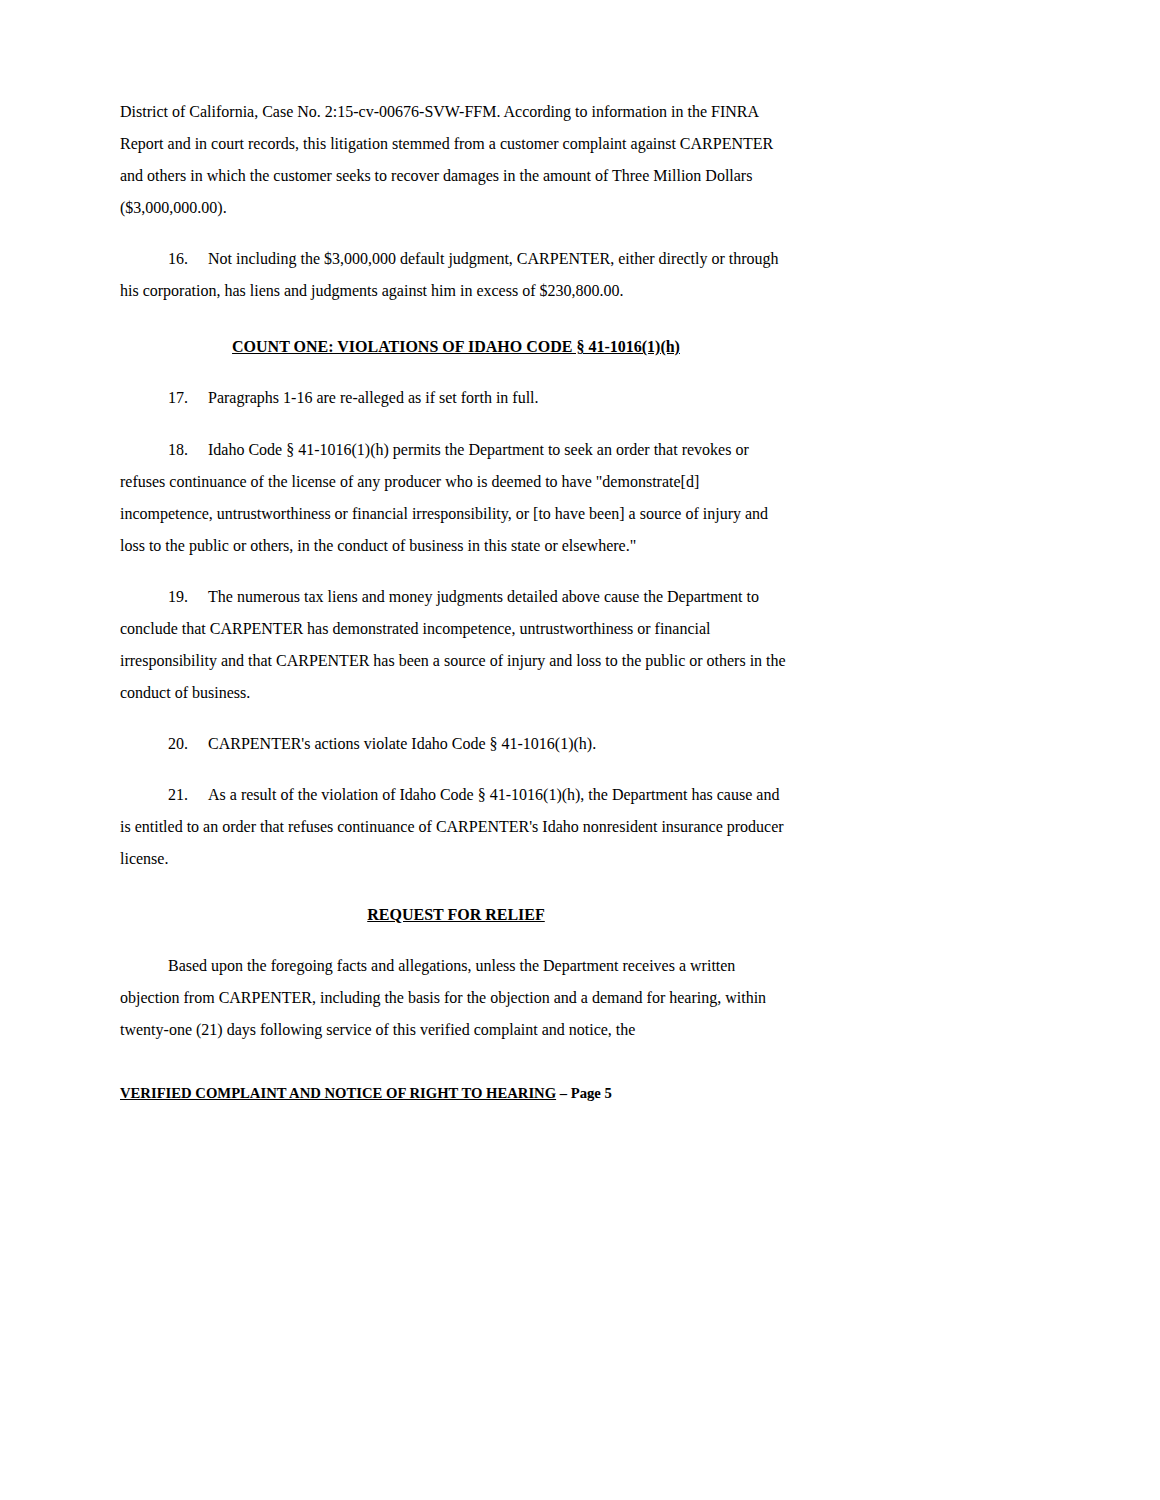District of California, Case No. 2:15-cv-00676-SVW-FFM. According to information in the FINRA Report and in court records, this litigation stemmed from a customer complaint against CARPENTER and others in which the customer seeks to recover damages in the amount of Three Million Dollars ($3,000,000.00).
16. Not including the $3,000,000 default judgment, CARPENTER, either directly or through his corporation, has liens and judgments against him in excess of $230,800.00.
COUNT ONE: VIOLATIONS OF IDAHO CODE § 41-1016(1)(h)
17. Paragraphs 1-16 are re-alleged as if set forth in full.
18. Idaho Code § 41-1016(1)(h) permits the Department to seek an order that revokes or refuses continuance of the license of any producer who is deemed to have "demonstrate[d] incompetence, untrustworthiness or financial irresponsibility, or [to have been] a source of injury and loss to the public or others, in the conduct of business in this state or elsewhere."
19. The numerous tax liens and money judgments detailed above cause the Department to conclude that CARPENTER has demonstrated incompetence, untrustworthiness or financial irresponsibility and that CARPENTER has been a source of injury and loss to the public or others in the conduct of business.
20. CARPENTER's actions violate Idaho Code § 41-1016(1)(h).
21. As a result of the violation of Idaho Code § 41-1016(1)(h), the Department has cause and is entitled to an order that refuses continuance of CARPENTER's Idaho nonresident insurance producer license.
REQUEST FOR RELIEF
Based upon the foregoing facts and allegations, unless the Department receives a written objection from CARPENTER, including the basis for the objection and a demand for hearing, within twenty-one (21) days following service of this verified complaint and notice, the
VERIFIED COMPLAINT AND NOTICE OF RIGHT TO HEARING – Page 5